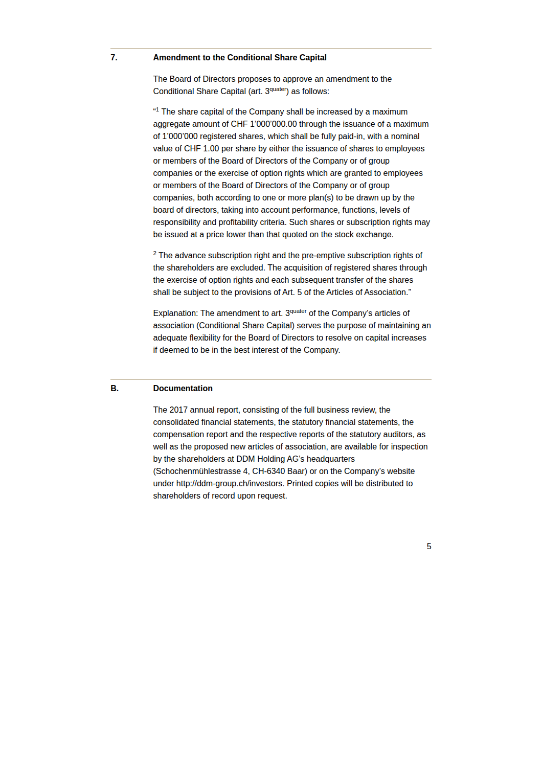7.
Amendment to the Conditional Share Capital
The Board of Directors proposes to approve an amendment to the Conditional Share Capital (art. 3quater) as follows:
“1 The share capital of the Company shall be increased by a maximum aggregate amount of CHF 1’000’000.00 through the issuance of a maximum of 1’000’000 registered shares, which shall be fully paid-in, with a nominal value of CHF 1.00 per share by either the issuance of shares to employees or members of the Board of Directors of the Company or of group companies or the exercise of option rights which are granted to employees or members of the Board of Directors of the Company or of group companies, both according to one or more plan(s) to be drawn up by the board of directors, taking into account performance, functions, levels of responsibility and profitability criteria. Such shares or subscription rights may be issued at a price lower than that quoted on the stock exchange.
2 The advance subscription right and the pre-emptive subscription rights of the shareholders are excluded. The acquisition of registered shares through the exercise of option rights and each subsequent transfer of the shares shall be subject to the provisions of Art. 5 of the Articles of Association.”
Explanation: The amendment to art. 3quater of the Company’s articles of association (Conditional Share Capital) serves the purpose of maintaining an adequate flexibility for the Board of Directors to resolve on capital increases if deemed to be in the best interest of the Company.
B.
Documentation
The 2017 annual report, consisting of the full business review, the consolidated financial statements, the statutory financial statements, the compensation report and the respective reports of the statutory auditors, as well as the proposed new articles of association, are available for inspection by the shareholders at DDM Holding AG’s headquarters (Schochenmühlestrasse 4, CH-6340 Baar) or on the Company’s website under http://ddm-group.ch/investors. Printed copies will be distributed to shareholders of record upon request.
5